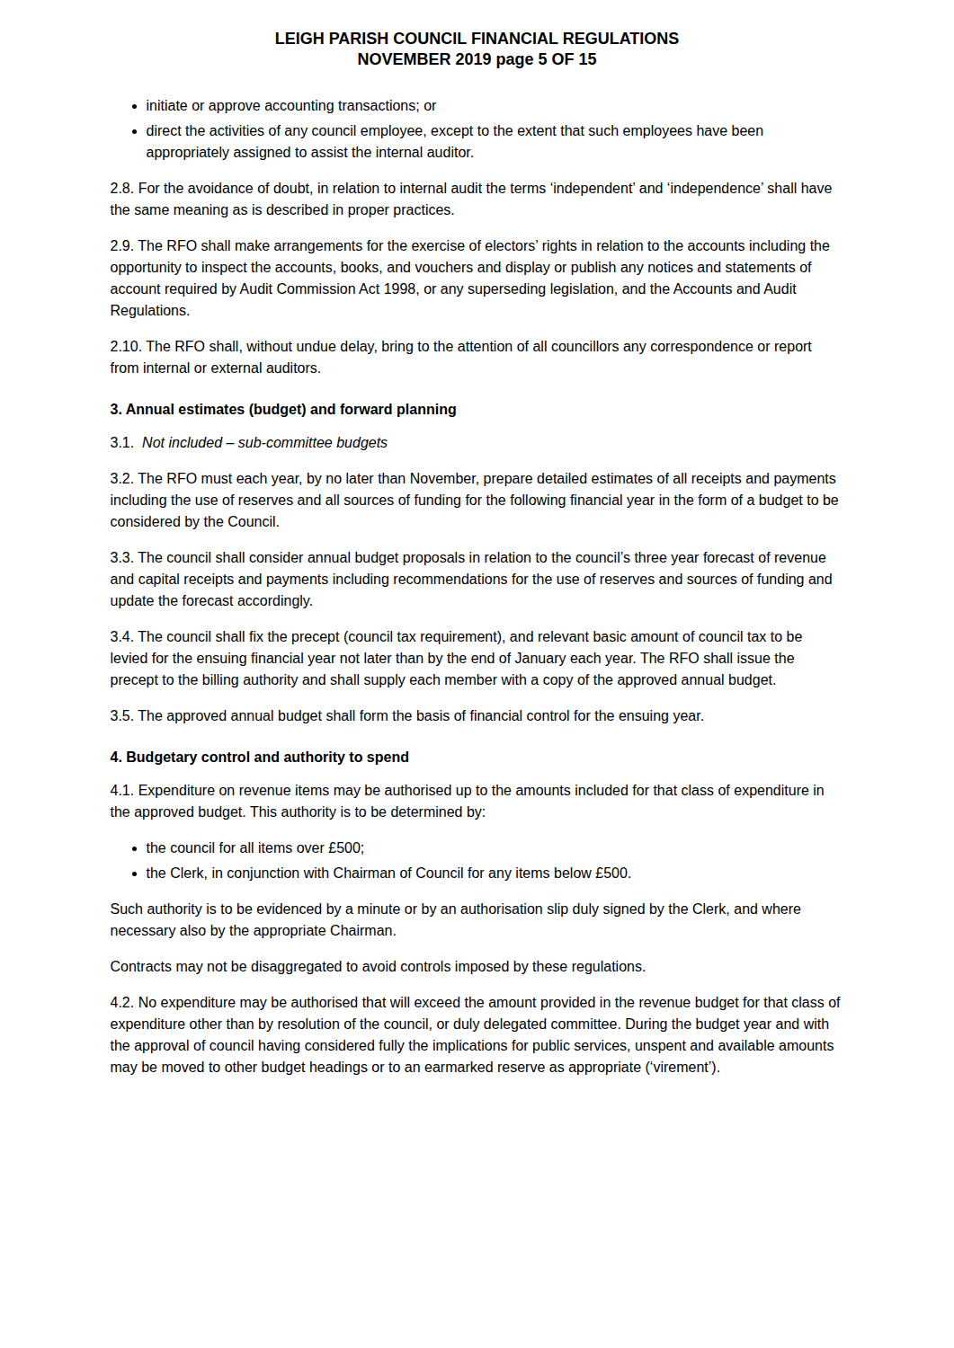LEIGH PARISH COUNCIL FINANCIAL REGULATIONS
NOVEMBER 2019 page 5 OF 15
initiate or approve accounting transactions; or
direct the activities of any council employee, except to the extent that such employees have been appropriately assigned to assist the internal auditor.
2.8. For the avoidance of doubt, in relation to internal audit the terms ‘independent’ and ‘independence’ shall have the same meaning as is described in proper practices.
2.9. The RFO shall make arrangements for the exercise of electors’ rights in relation to the accounts including the opportunity to inspect the accounts, books, and vouchers and display or publish any notices and statements of account required by Audit Commission Act 1998, or any superseding legislation, and the Accounts and Audit Regulations.
2.10. The RFO shall, without undue delay, bring to the attention of all councillors any correspondence or report from internal or external auditors.
3. Annual estimates (budget) and forward planning
3.1. Not included – sub-committee budgets
3.2. The RFO must each year, by no later than November, prepare detailed estimates of all receipts and payments including the use of reserves and all sources of funding for the following financial year in the form of a budget to be considered by the Council.
3.3. The council shall consider annual budget proposals in relation to the council’s three year forecast of revenue and capital receipts and payments including recommendations for the use of reserves and sources of funding and update the forecast accordingly.
3.4. The council shall fix the precept (council tax requirement), and relevant basic amount of council tax to be levied for the ensuing financial year not later than by the end of January each year. The RFO shall issue the precept to the billing authority and shall supply each member with a copy of the approved annual budget.
3.5. The approved annual budget shall form the basis of financial control for the ensuing year.
4. Budgetary control and authority to spend
4.1. Expenditure on revenue items may be authorised up to the amounts included for that class of expenditure in the approved budget. This authority is to be determined by:
the council for all items over £500;
the Clerk, in conjunction with Chairman of Council for any items below £500.
Such authority is to be evidenced by a minute or by an authorisation slip duly signed by the Clerk, and where necessary also by the appropriate Chairman.
Contracts may not be disaggregated to avoid controls imposed by these regulations.
4.2. No expenditure may be authorised that will exceed the amount provided in the revenue budget for that class of expenditure other than by resolution of the council, or duly delegated committee. During the budget year and with the approval of council having considered fully the implications for public services, unspent and available amounts may be moved to other budget headings or to an earmarked reserve as appropriate (‘virement’).